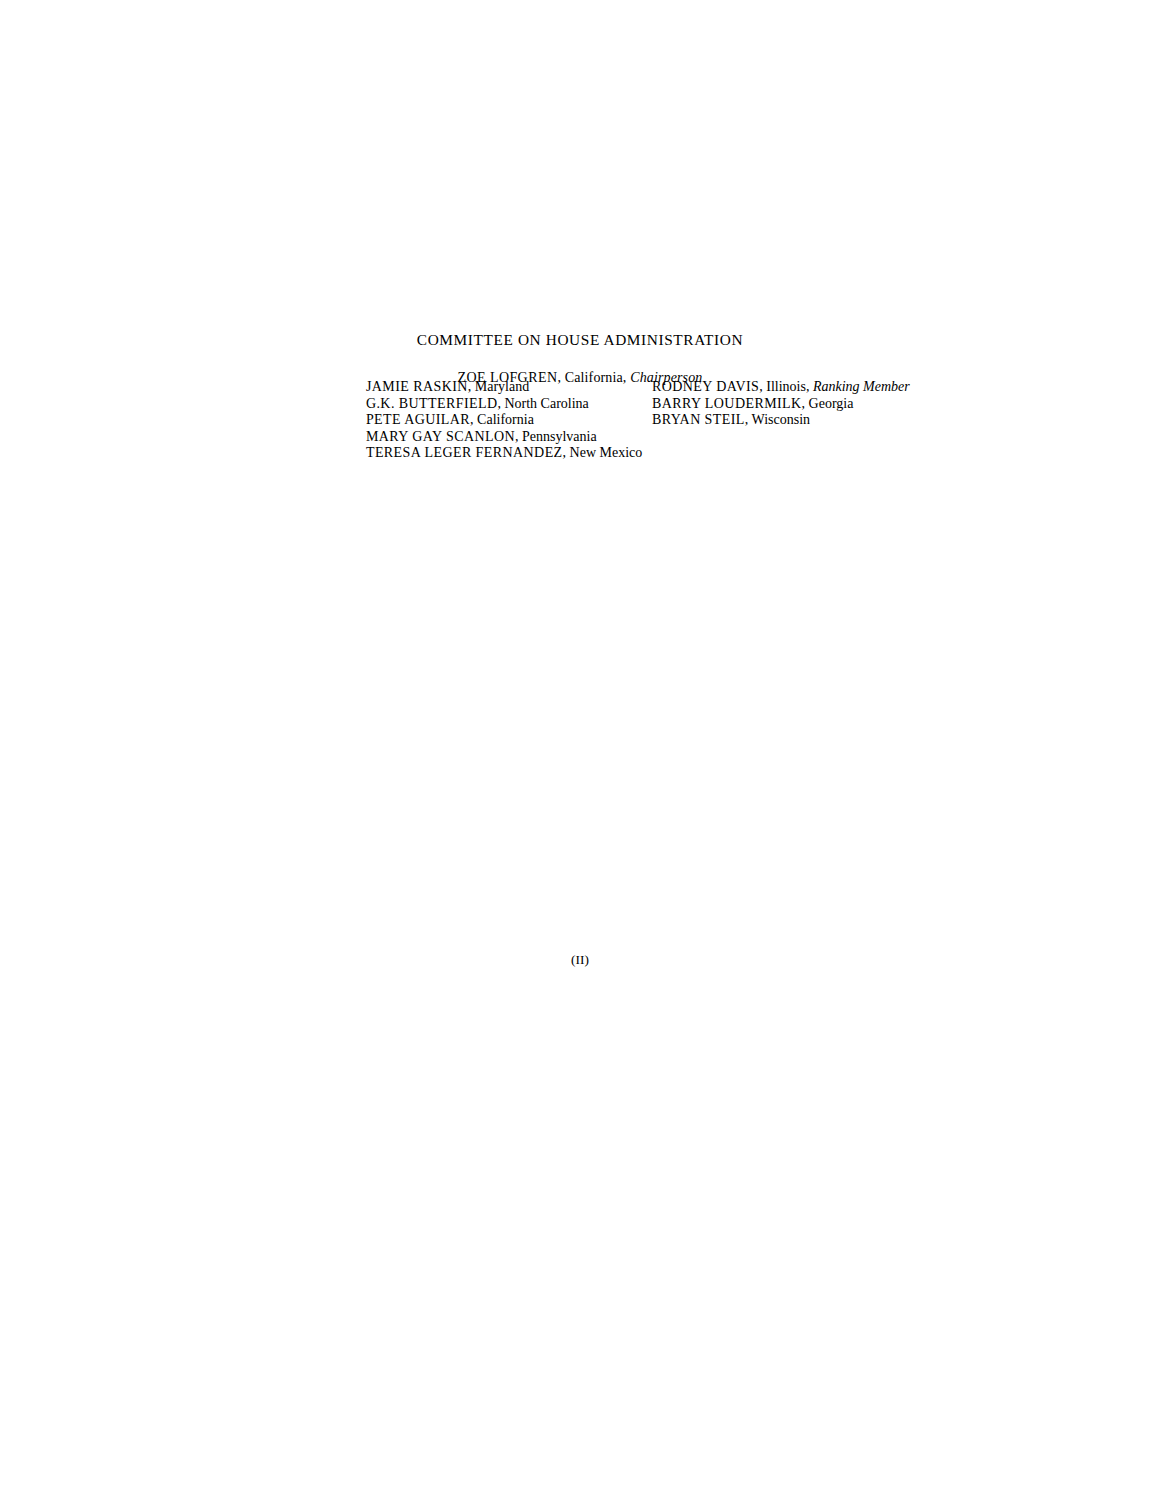COMMITTEE ON HOUSE ADMINISTRATION
ZOE LOFGREN, California, Chairperson
| JAMIE RASKIN , Maryland | RODNEY DAVIS , Illinois, Ranking Member |
| G.K. BUTTERFIELD , North Carolina | BARRY LOUDERMILK , Georgia |
| PETE AGUILAR , California | BRYAN STEIL , Wisconsin |
| MARY GAY SCANLON , Pennsylvania | |
| TERESA LEGER FERNANDEZ , New Mexico | |
(II)